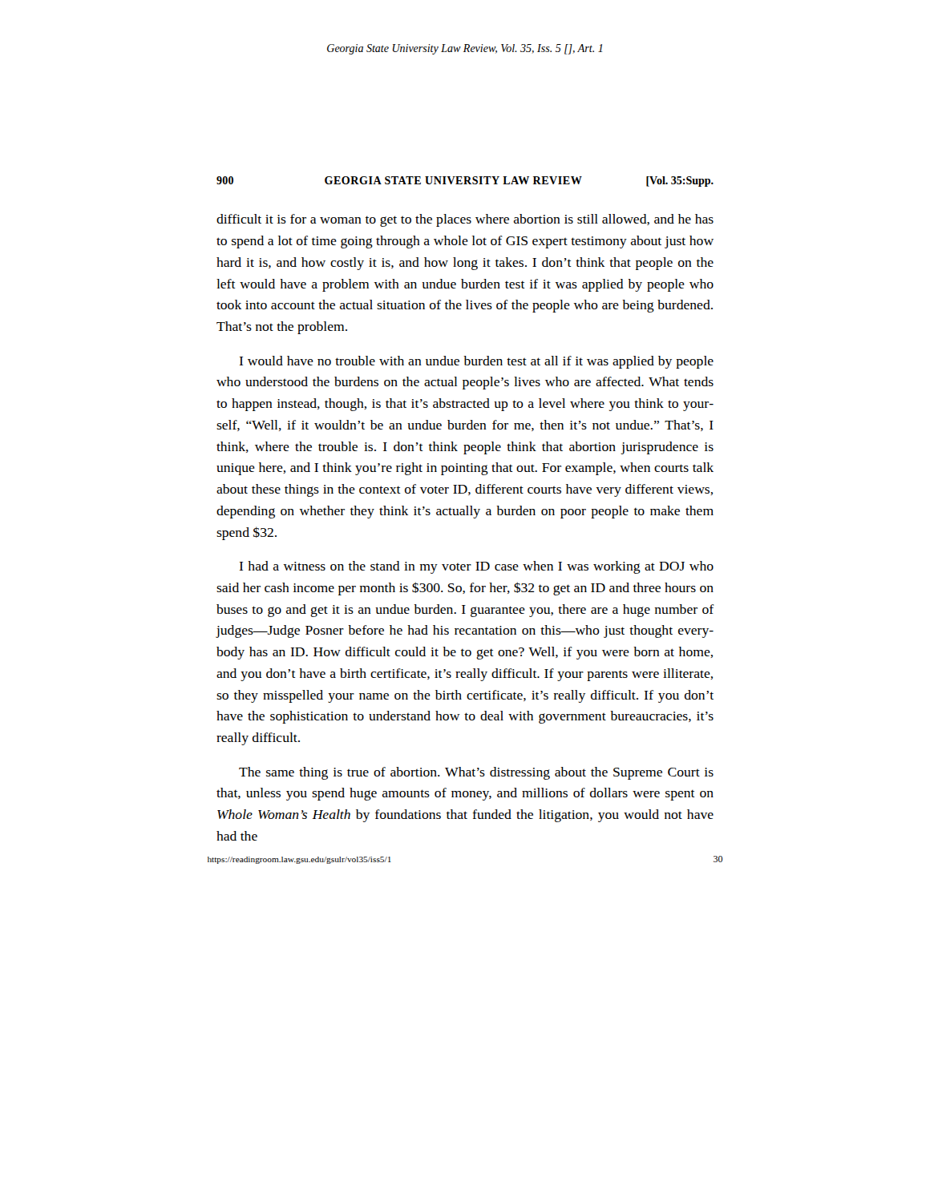Georgia State University Law Review, Vol. 35, Iss. 5 [], Art. 1
900 GEORGIA STATE UNIVERSITY LAW REVIEW [Vol. 35:Supp.
difficult it is for a woman to get to the places where abortion is still allowed, and he has to spend a lot of time going through a whole lot of GIS expert testimony about just how hard it is, and how costly it is, and how long it takes. I don’t think that people on the left would have a problem with an undue burden test if it was applied by people who took into account the actual situation of the lives of the people who are being burdened. That’s not the problem.
I would have no trouble with an undue burden test at all if it was applied by people who understood the burdens on the actual people’s lives who are affected. What tends to happen instead, though, is that it’s abstracted up to a level where you think to yourself, “Well, if it wouldn’t be an undue burden for me, then it’s not undue.” That’s, I think, where the trouble is. I don’t think people think that abortion jurisprudence is unique here, and I think you’re right in pointing that out. For example, when courts talk about these things in the context of voter ID, different courts have very different views, depending on whether they think it’s actually a burden on poor people to make them spend $32.
I had a witness on the stand in my voter ID case when I was working at DOJ who said her cash income per month is $300. So, for her, $32 to get an ID and three hours on buses to go and get it is an undue burden. I guarantee you, there are a huge number of judges—Judge Posner before he had his recantation on this—who just thought everybody has an ID. How difficult could it be to get one? Well, if you were born at home, and you don’t have a birth certificate, it’s really difficult. If your parents were illiterate, so they misspelled your name on the birth certificate, it’s really difficult. If you don’t have the sophistication to understand how to deal with government bureaucracies, it’s really difficult.
The same thing is true of abortion. What’s distressing about the Supreme Court is that, unless you spend huge amounts of money, and millions of dollars were spent on Whole Woman’s Health by foundations that funded the litigation, you would not have had the
https://readingroom.law.gsu.edu/gsulr/vol35/iss5/1 30